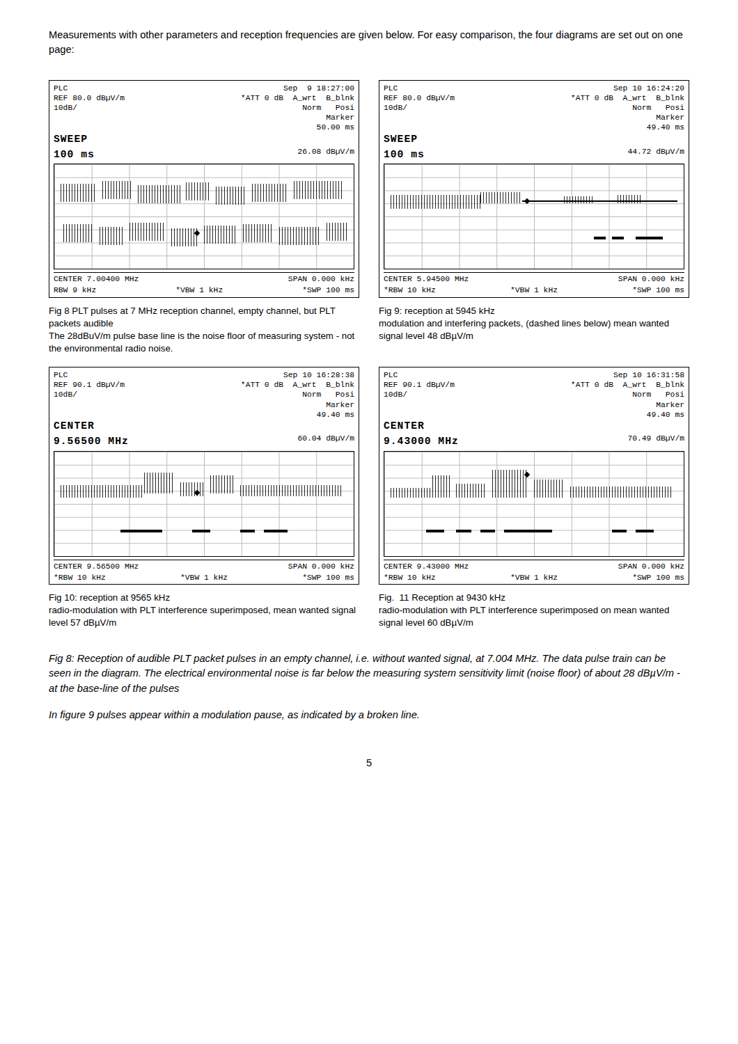Measurements with other parameters and reception frequencies are given below. For easy comparison, the four diagrams are set out on one page:
| PLC Sep 9 18:27:00 REF 80.0 dBµV/m *ATT 0 dB A_wrt B_blnk 10dB/ Norm Posi Marker 50.00 ms SWEEP 100 ms 26.08 dBµV/m CENTER 7.00400 MHz SPAN 0.000 kHz RBW 9 kHz *VBW 1 kHz *SWP 100 ms Fig 8 PLT pulses at 7 MHz reception channel, empty channel, but PLT packets audible The 28dBuV/m pulse base line is the noise floor of measuring system - not the environmental radio noise. | PLC Sep 10 16:24:20 REF 80.0 dBµV/m *ATT 0 dB A_wrt B_blnk 10dB/ Norm Posi Marker 49.40 ms SWEEP 100 ms 44.72 dBµV/m CENTER 5.94500 MHz SPAN 0.000 kHz *RBW 10 kHz *VBW 1 kHz *SWP 100 ms Fig 9: reception at 5945 kHz modulation and interfering packets, (dashed lines below) mean wanted signal level 48 dBµV/m |
| PLC Sep 10 16:28:38 REF 90.1 dBµV/m *ATT 0 dB A_wrt B_blnk 10dB/ Norm Posi Marker 49.40 ms CENTER 9.56500 MHz 60.04 dBµV/m CENTER 9.56500 MHz SPAN 0.000 kHz *RBW 10 kHz *VBW 1 kHz *SWP 100 ms Fig 10: reception at 9565 kHz radio-modulation with PLT interference superimposed, mean wanted signal level 57 dBµV/m | PLC Sep 10 16:31:58 REF 90.1 dBµV/m *ATT 0 dB A_wrt B_blnk 10dB/ Norm Posi Marker 49.40 ms CENTER 9.43000 MHz 70.49 dBµV/m CENTER 9.43000 MHz SPAN 0.000 kHz *RBW 10 kHz *VBW 1 kHz *SWP 100 ms Fig. 11 Reception at 9430 kHz radio-modulation with PLT interference superimposed on mean wanted signal level 60 dBµV/m |
Fig 8: Reception of audible PLT packet pulses in an empty channel, i.e. without wanted signal, at 7.004 MHz. The data pulse train can be seen in the diagram. The electrical environmental noise is far below the measuring system sensitivity limit (noise floor) of about 28 dBµV/m - at the base-line of the pulses
In figure 9 pulses appear within a modulation pause, as indicated by a broken line.
5